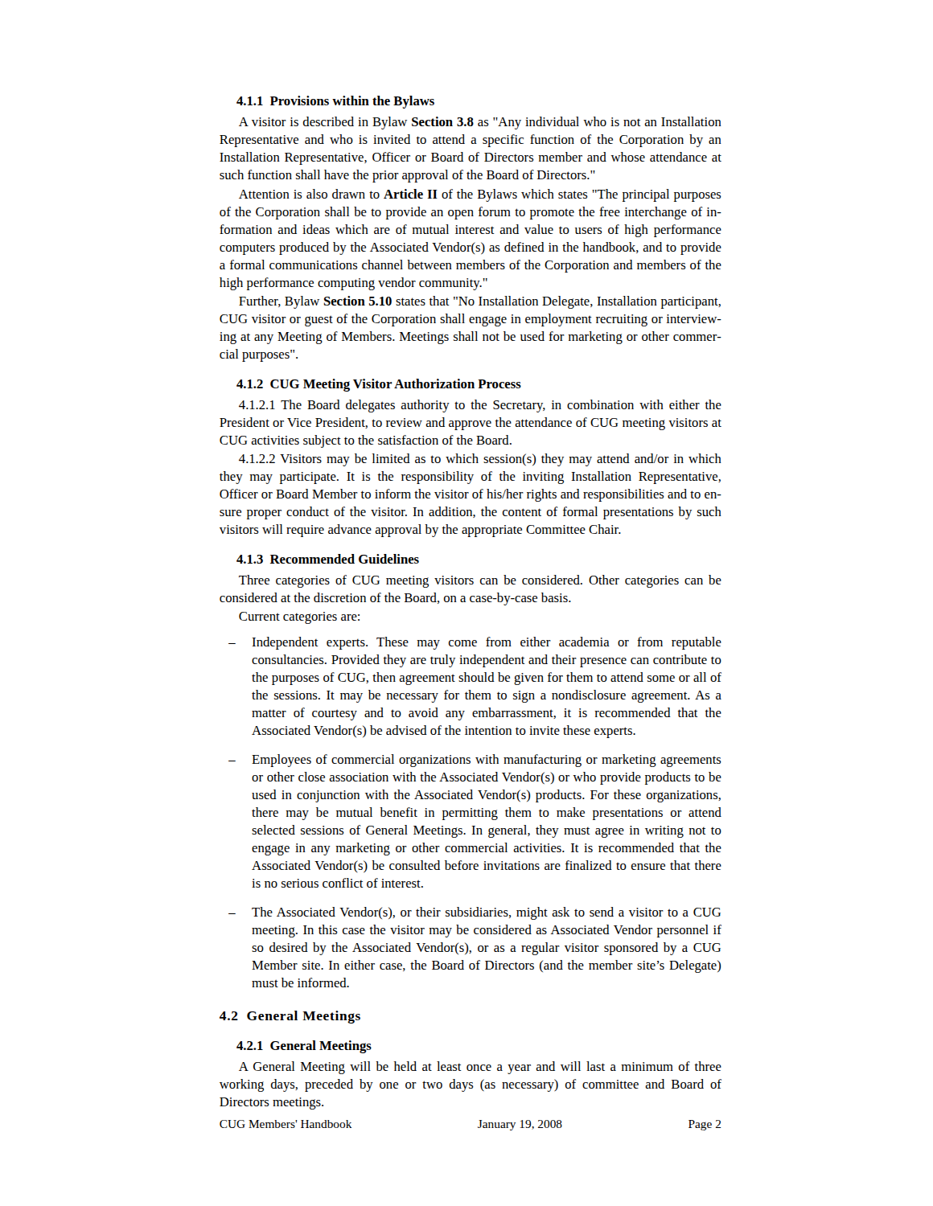4.1.1 Provisions within the Bylaws
A visitor is described in Bylaw Section 3.8 as "Any individual who is not an Installation Representative and who is invited to attend a specific function of the Corporation by an Installation Representative, Officer or Board of Directors member and whose attendance at such function shall have the prior approval of the Board of Directors."
Attention is also drawn to Article II of the Bylaws which states "The principal purposes of the Corporation shall be to provide an open forum to promote the free interchange of information and ideas which are of mutual interest and value to users of high performance computers produced by the Associated Vendor(s) as defined in the handbook, and to provide a formal communications channel between members of the Corporation and members of the high performance computing vendor community."
Further, Bylaw Section 5.10 states that "No Installation Delegate, Installation participant, CUG visitor or guest of the Corporation shall engage in employment recruiting or interviewing at any Meeting of Members. Meetings shall not be used for marketing or other commercial purposes".
4.1.2 CUG Meeting Visitor Authorization Process
4.1.2.1 The Board delegates authority to the Secretary, in combination with either the President or Vice President, to review and approve the attendance of CUG meeting visitors at CUG activities subject to the satisfaction of the Board.
4.1.2.2 Visitors may be limited as to which session(s) they may attend and/or in which they may participate. It is the responsibility of the inviting Installation Representative, Officer or Board Member to inform the visitor of his/her rights and responsibilities and to ensure proper conduct of the visitor. In addition, the content of formal presentations by such visitors will require advance approval by the appropriate Committee Chair.
4.1.3 Recommended Guidelines
Three categories of CUG meeting visitors can be considered. Other categories can be considered at the discretion of the Board, on a case-by-case basis.
Current categories are:
Independent experts. These may come from either academia or from reputable consultancies. Provided they are truly independent and their presence can contribute to the purposes of CUG, then agreement should be given for them to attend some or all of the sessions. It may be necessary for them to sign a nondisclosure agreement. As a matter of courtesy and to avoid any embarrassment, it is recommended that the Associated Vendor(s) be advised of the intention to invite these experts.
Employees of commercial organizations with manufacturing or marketing agreements or other close association with the Associated Vendor(s) or who provide products to be used in conjunction with the Associated Vendor(s) products. For these organizations, there may be mutual benefit in permitting them to make presentations or attend selected sessions of General Meetings. In general, they must agree in writing not to engage in any marketing or other commercial activities. It is recommended that the Associated Vendor(s) be consulted before invitations are finalized to ensure that there is no serious conflict of interest.
The Associated Vendor(s), or their subsidiaries, might ask to send a visitor to a CUG meeting. In this case the visitor may be considered as Associated Vendor personnel if so desired by the Associated Vendor(s), or as a regular visitor sponsored by a CUG Member site. In either case, the Board of Directors (and the member site’s Delegate) must be informed.
4.2 General Meetings
4.2.1 General Meetings
A General Meeting will be held at least once a year and will last a minimum of three working days, preceded by one or two days (as necessary) of committee and Board of Directors meetings.
CUG Members' Handbook January 19, 2008 Page 2